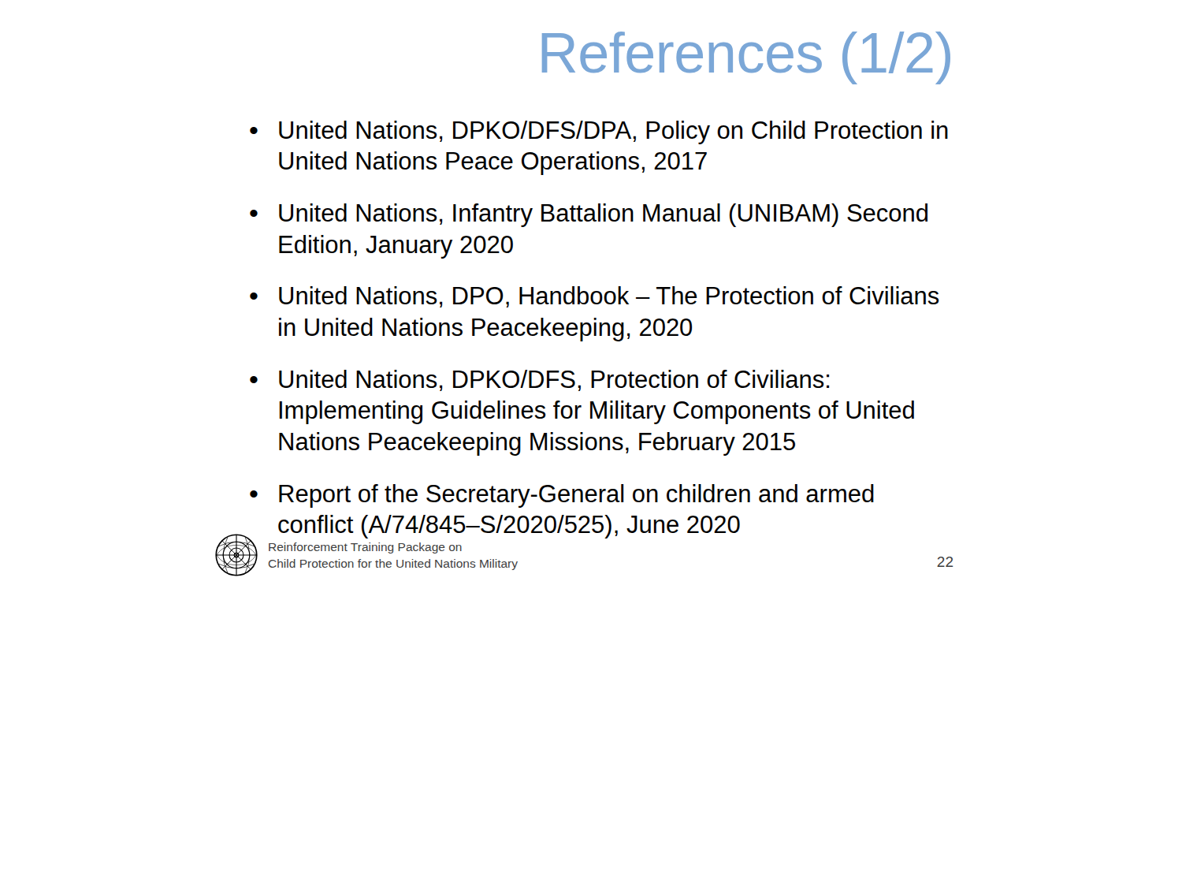References (1/2)
United Nations, DPKO/DFS/DPA, Policy on Child Protection in United Nations Peace Operations, 2017
United Nations, Infantry Battalion Manual (UNIBAM) Second Edition, January 2020
United Nations, DPO, Handbook – The Protection of Civilians in United Nations Peacekeeping, 2020
United Nations, DPKO/DFS, Protection of Civilians: Implementing Guidelines for Military Components of United Nations Peacekeeping Missions, February 2015
Report of the Secretary-General on children and armed conflict (A/74/845–S/2020/525), June 2020
Reinforcement Training Package on
Child Protection for the United Nations Military
22